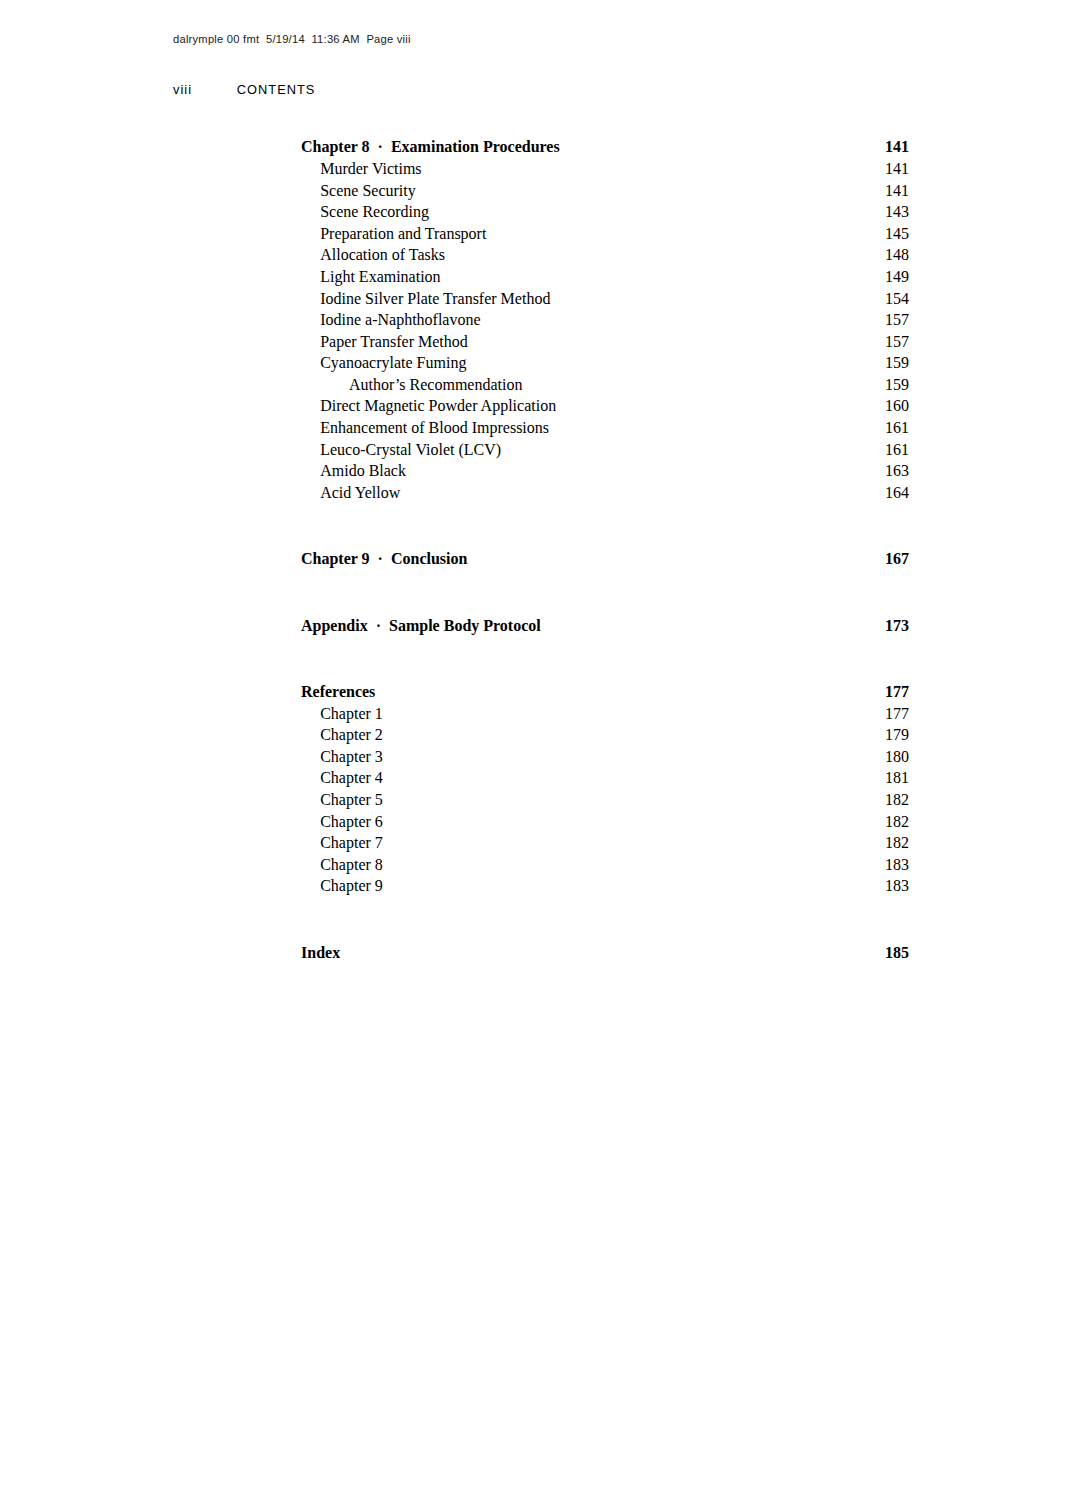dalrymple 00 fmt 5/19/14 11:36 AM Page viii
viii CONTENTS
Chapter 8 · Examination Procedures 141
Murder Victims 141
Scene Security 141
Scene Recording 143
Preparation and Transport 145
Allocation of Tasks 148
Light Examination 149
Iodine Silver Plate Transfer Method 154
Iodine a-Naphthoflavone 157
Paper Transfer Method 157
Cyanoacrylate Fuming 159
Author’s Recommendation 159
Direct Magnetic Powder Application 160
Enhancement of Blood Impressions 161
Leuco-Crystal Violet (LCV) 161
Amido Black 163
Acid Yellow 164
Chapter 9 · Conclusion 167
Appendix · Sample Body Protocol 173
References 177
Chapter 1177
Chapter 2179
Chapter 3180
Chapter 4181
Chapter 5182
Chapter 6182
Chapter 7182
Chapter 8183
Chapter 9183
Index 185